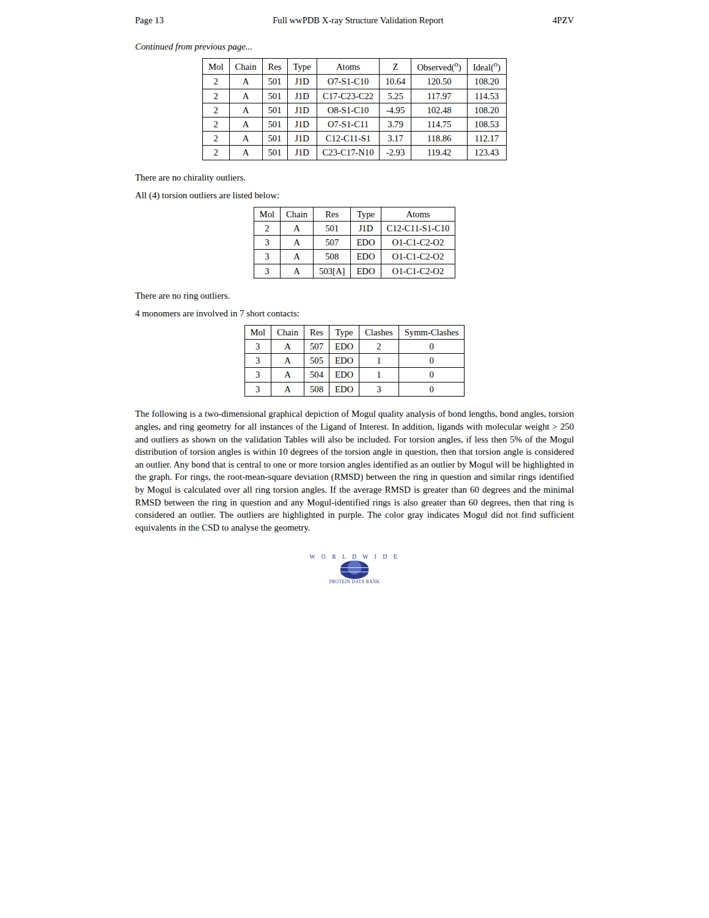Page 13 Full wwPDB X-ray Structure Validation Report 4PZV
Continued from previous page...
| Mol | Chain | Res | Type | Atoms | Z | Observed( o ) | Ideal( o ) |
| --- | --- | --- | --- | --- | --- | --- | --- |
| 2 | A | 501 | J1D | O7-S1-C10 | 10.64 | 120.50 | 108.20 |
| 2 | A | 501 | J1D | C17-C23-C22 | 5.25 | 117.97 | 114.53 |
| 2 | A | 501 | J1D | O8-S1-C10 | -4.95 | 102.48 | 108.20 |
| 2 | A | 501 | J1D | O7-S1-C11 | 3.79 | 114.75 | 108.53 |
| 2 | A | 501 | J1D | C12-C11-S1 | 3.17 | 118.86 | 112.17 |
| 2 | A | 501 | J1D | C23-C17-N10 | -2.93 | 119.42 | 123.43 |
There are no chirality outliers.
All (4) torsion outliers are listed below:
| Mol | Chain | Res | Type | Atoms |
| --- | --- | --- | --- | --- |
| 2 | A | 501 | J1D | C12-C11-S1-C10 |
| 3 | A | 507 | EDO | O1-C1-C2-O2 |
| 3 | A | 508 | EDO | O1-C1-C2-O2 |
| 3 | A | 503[A] | EDO | O1-C1-C2-O2 |
There are no ring outliers.
4 monomers are involved in 7 short contacts:
| Mol | Chain | Res | Type | Clashes | Symm-Clashes |
| --- | --- | --- | --- | --- | --- |
| 3 | A | 507 | EDO | 2 | 0 |
| 3 | A | 505 | EDO | 1 | 0 |
| 3 | A | 504 | EDO | 1 | 0 |
| 3 | A | 508 | EDO | 3 | 0 |
The following is a two-dimensional graphical depiction of Mogul quality analysis of bond lengths, bond angles, torsion angles, and ring geometry for all instances of the Ligand of Interest. In addition, ligands with molecular weight > 250 and outliers as shown on the validation Tables will also be included. For torsion angles, if less then 5% of the Mogul distribution of torsion angles is within 10 degrees of the torsion angle in question, then that torsion angle is considered an outlier. Any bond that is central to one or more torsion angles identified as an outlier by Mogul will be highlighted in the graph. For rings, the root-mean-square deviation (RMSD) between the ring in question and similar rings identified by Mogul is calculated over all ring torsion angles. If the average RMSD is greater than 60 degrees and the minimal RMSD between the ring in question and any Mogul-identified rings is also greater than 60 degrees, then that ring is considered an outlier. The outliers are highlighted in purple. The color gray indicates Mogul did not find sufficient equivalents in the CSD to analyse the geometry.
W O R L D W I D E PROTEIN DATA BANK